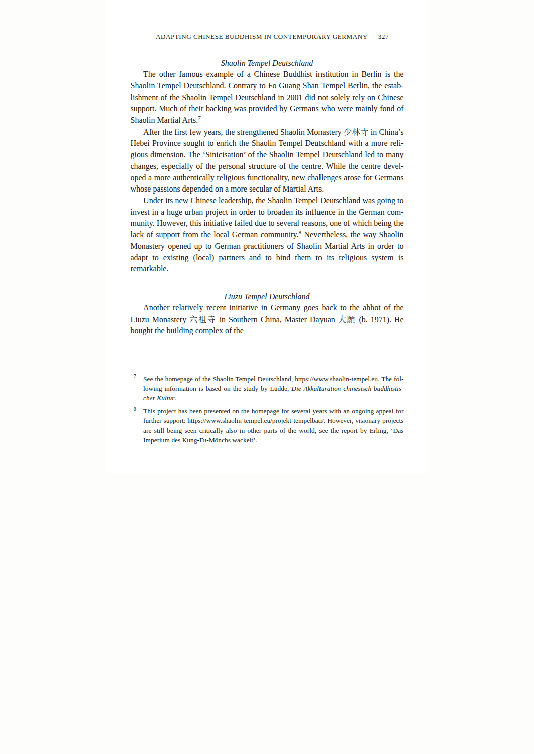ADAPTING CHINESE BUDDHISM IN CONTEMPORARY GERMANY327
Shaolin Tempel Deutschland
The other famous example of a Chinese Buddhist institution in Berlin is the Shaolin Tempel Deutschland. Contrary to Fo Guang Shan Tempel Berlin, the establishment of the Shaolin Tempel Deutschland in 2001 did not solely rely on Chinese support. Much of their backing was provided by Germans who were mainly fond of Shaolin Martial Arts.7
After the first few years, the strengthened Shaolin Monastery 少林寺 in China’s Hebei Province sought to enrich the Shaolin Tempel Deutschland with a more religious dimension. The ‘Sinicisation’ of the Shaolin Tempel Deutschland led to many changes, especially of the personal structure of the centre. While the centre developed a more authentically religious functionality, new challenges arose for Germans whose passions depended on a more secular of Martial Arts.
Under its new Chinese leadership, the Shaolin Tempel Deutschland was going to invest in a huge urban project in order to broaden its influence in the German community. However, this initiative failed due to several reasons, one of which being the lack of support from the local German community.8 Nevertheless, the way Shaolin Monastery opened up to German practitioners of Shaolin Martial Arts in order to adapt to existing (local) partners and to bind them to its religious system is remarkable.
Liuzu Tempel Deutschland
Another relatively recent initiative in Germany goes back to the abbot of the Liuzu Monastery 六祖寺 in Southern China, Master Dayuan 大願 (b. 1971). He bought the building complex of the
7 See the homepage of the Shaolin Tempel Deutschland, https://www.shaolin-tempel.eu. The following information is based on the study by Lüdde, Die Akkulturation chinesisch-buddhistischer Kultur.
8 This project has been presented on the homepage for several years with an ongoing appeal for further support: https://www.shaolin-tempel.eu/projekt-tempelbau/. However, visionary projects are still being seen critically also in other parts of the world, see the report by Erling, ‘Das Imperium des Kung-Fu-Mönchs wackelt’.